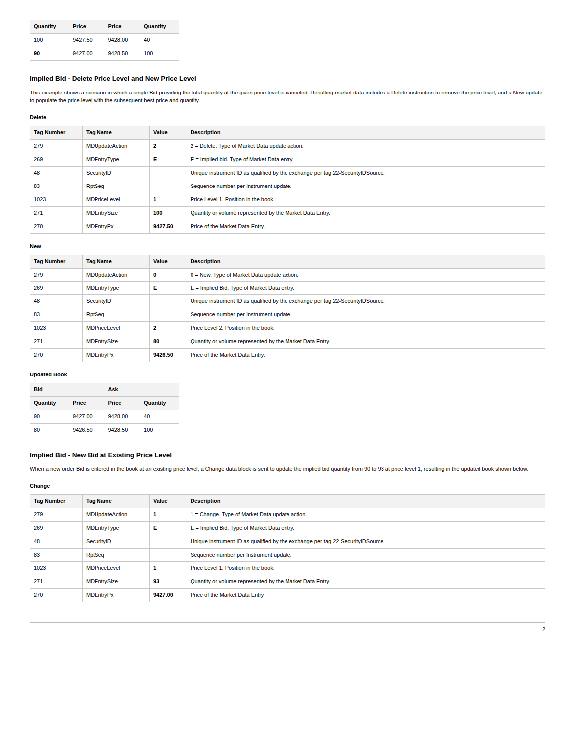| Quantity | Price | Price | Quantity |
| --- | --- | --- | --- |
| 100 | 9427.50 | 9428.00 | 40 |
| 90 | 9427.00 | 9428.50 | 100 |
Implied Bid - Delete Price Level and New Price Level
This example shows a scenario in which a single Bid providing the total quantity at the given price level is canceled. Resulting market data includes a Delete instruction to remove the price level, and a New update to populate the price level with the subsequent best price and quantity.
Delete
| Tag Number | Tag Name | Value | Description |
| --- | --- | --- | --- |
| 279 | MDUpdateAction | 2 | 2 = Delete. Type of Market Data update action. |
| 269 | MDEntryType | E | E = Implied bid. Type of Market Data entry. |
| 48 | SecurityID | | Unique instrument ID as qualified by the exchange per tag 22-SecurityIDSource. |
| 83 | RptSeq | | Sequence number per Instrument update. |
| 1023 | MDPriceLevel | 1 | Price Level 1. Position in the book. |
| 271 | MDEntrySize | 100 | Quantity or volume represented by the Market Data Entry. |
| 270 | MDEntryPx | 9427.50 | Price of the Market Data Entry. |
New
| Tag Number | Tag Name | Value | Description |
| --- | --- | --- | --- |
| 279 | MDUpdateAction | 0 | 0 = New. Type of Market Data update action. |
| 269 | MDEntryType | E | E = Implied Bid. Type of Market Data entry. |
| 48 | SecurityID | | Unique instrument ID as qualified by the exchange per tag 22-SecurityIDSource. |
| 83 | RptSeq | | Sequence number per Instrument update. |
| 1023 | MDPriceLevel | 2 | Price Level 2. Position in the book. |
| 271 | MDEntrySize | 80 | Quantity or volume represented by the Market Data Entry. |
| 270 | MDEntryPx | 9426.50 | Price of the Market Data Entry. |
Updated Book
| Bid | | Ask | |
| --- | --- | --- | --- |
| Quantity | Price | Price | Quantity |
| 90 | 9427.00 | 9428.00 | 40 |
| 80 | 9426.50 | 9428.50 | 100 |
Implied Bid - New Bid at Existing Price Level
When a new order Bid is entered in the book at an existing price level, a Change data block is sent to update the implied bid quantity from 90 to 93 at price level 1, resulting in the updated book shown below.
Change
| Tag Number | Tag Name | Value | Description |
| --- | --- | --- | --- |
| 279 | MDUpdateAction | 1 | 1 = Change. Type of Market Data update action. |
| 269 | MDEntryType | E | E = Implied Bid. Type of Market Data entry. |
| 48 | SecurityID | | Unique instrument ID as qualified by the exchange per tag 22-SecurityIDSource. |
| 83 | RptSeq | | Sequence number per Instrument update. |
| 1023 | MDPriceLevel | 1 | Price Level 1. Position in the book. |
| 271 | MDEntrySize | 93 | Quantity or volume represented by the Market Data Entry. |
| 270 | MDEntryPx | 9427.00 | Price of the Market Data Entry |
2